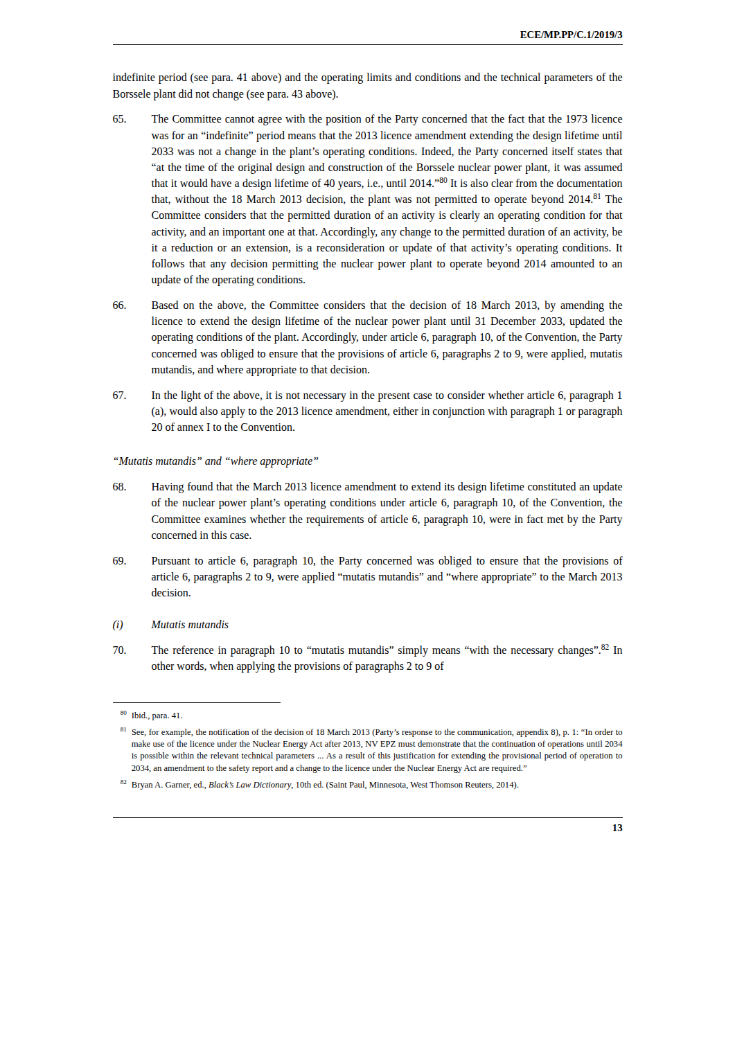ECE/MP.PP/C.1/2019/3
indefinite period (see para. 41 above) and the operating limits and conditions and the technical parameters of the Borssele plant did not change (see para. 43 above).
65.
The Committee cannot agree with the position of the Party concerned that the fact that the 1973 licence was for an “indefinite” period means that the 2013 licence amendment extending the design lifetime until 2033 was not a change in the plant’s operating conditions. Indeed, the Party concerned itself states that “at the time of the original design and construction of the Borssele nuclear power plant, it was assumed that it would have a design lifetime of 40 years, i.e., until 2014.”80 It is also clear from the documentation that, without the 18 March 2013 decision, the plant was not permitted to operate beyond 2014.81 The Committee considers that the permitted duration of an activity is clearly an operating condition for that activity, and an important one at that. Accordingly, any change to the permitted duration of an activity, be it a reduction or an extension, is a reconsideration or update of that activity’s operating conditions. It follows that any decision permitting the nuclear power plant to operate beyond 2014 amounted to an update of the operating conditions.
66.
Based on the above, the Committee considers that the decision of 18 March 2013, by amending the licence to extend the design lifetime of the nuclear power plant until 31 December 2033, updated the operating conditions of the plant. Accordingly, under article 6, paragraph 10, of the Convention, the Party concerned was obliged to ensure that the provisions of article 6, paragraphs 2 to 9, were applied, mutatis mutandis, and where appropriate to that decision.
67.
In the light of the above, it is not necessary in the present case to consider whether article 6, paragraph 1 (a), would also apply to the 2013 licence amendment, either in conjunction with paragraph 1 or paragraph 20 of annex I to the Convention.
“Mutatis mutandis” and “where appropriate”
68.
Having found that the March 2013 licence amendment to extend its design lifetime constituted an update of the nuclear power plant’s operating conditions under article 6, paragraph 10, of the Convention, the Committee examines whether the requirements of article 6, paragraph 10, were in fact met by the Party concerned in this case.
69.
Pursuant to article 6, paragraph 10, the Party concerned was obliged to ensure that the provisions of article 6, paragraphs 2 to 9, were applied “mutatis mutandis” and “where appropriate” to the March 2013 decision.
(i)
Mutatis mutandis
70.
The reference in paragraph 10 to “mutatis mutandis” simply means “with the necessary changes”.82 In other words, when applying the provisions of paragraphs 2 to 9 of
80
Ibid., para. 41.
81
See, for example, the notification of the decision of 18 March 2013 (Party’s response to the communication, appendix 8), p. 1: “In order to make use of the licence under the Nuclear Energy Act after 2013, NV EPZ must demonstrate that the continuation of operations until 2034 is possible within the relevant technical parameters ... As a result of this justification for extending the provisional period of operation to 2034, an amendment to the safety report and a change to the licence under the Nuclear Energy Act are required.”
82
Bryan A. Garner, ed., Black’s Law Dictionary, 10th ed. (Saint Paul, Minnesota, West Thomson Reuters, 2014).
13